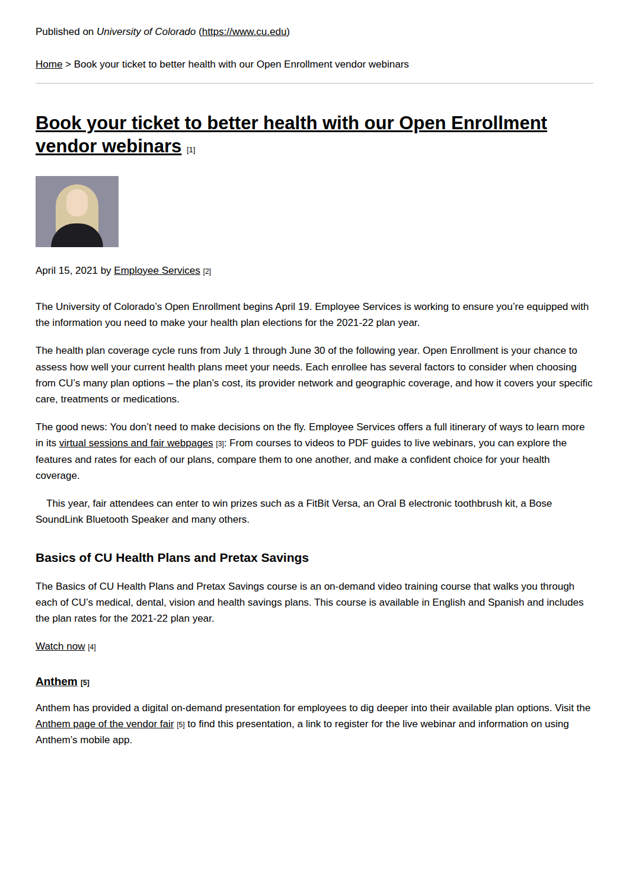Published on University of Colorado (https://www.cu.edu)
Home > Book your ticket to better health with our Open Enrollment vendor webinars
Book your ticket to better health with our Open Enrollment vendor webinars [1]
April 15, 2021 by Employee Services [2]
The University of Colorado’s Open Enrollment begins April 19. Employee Services is working to ensure you’re equipped with the information you need to make your health plan elections for the 2021-22 plan year.
The health plan coverage cycle runs from July 1 through June 30 of the following year. Open Enrollment is your chance to assess how well your current health plans meet your needs. Each enrollee has several factors to consider when choosing from CU’s many plan options – the plan’s cost, its provider network and geographic coverage, and how it covers your specific care, treatments or medications.
The good news: You don’t need to make decisions on the fly. Employee Services offers a full itinerary of ways to learn more in its virtual sessions and fair webpages [3]: From courses to videos to PDF guides to live webinars, you can explore the features and rates for each of our plans, compare them to one another, and make a confident choice for your health coverage.
This year, fair attendees can enter to win prizes such as a FitBit Versa, an Oral B electronic toothbrush kit, a Bose SoundLink Bluetooth Speaker and many others.
Basics of CU Health Plans and Pretax Savings
The Basics of CU Health Plans and Pretax Savings course is an on-demand video training course that walks you through each of CU’s medical, dental, vision and health savings plans. This course is available in English and Spanish and includes the plan rates for the 2021-22 plan year.
Watch now [4]
Anthem [5]
Anthem has provided a digital on-demand presentation for employees to dig deeper into their available plan options. Visit the Anthem page of the vendor fair [5] to find this presentation, a link to register for the live webinar and information on using Anthem’s mobile app.